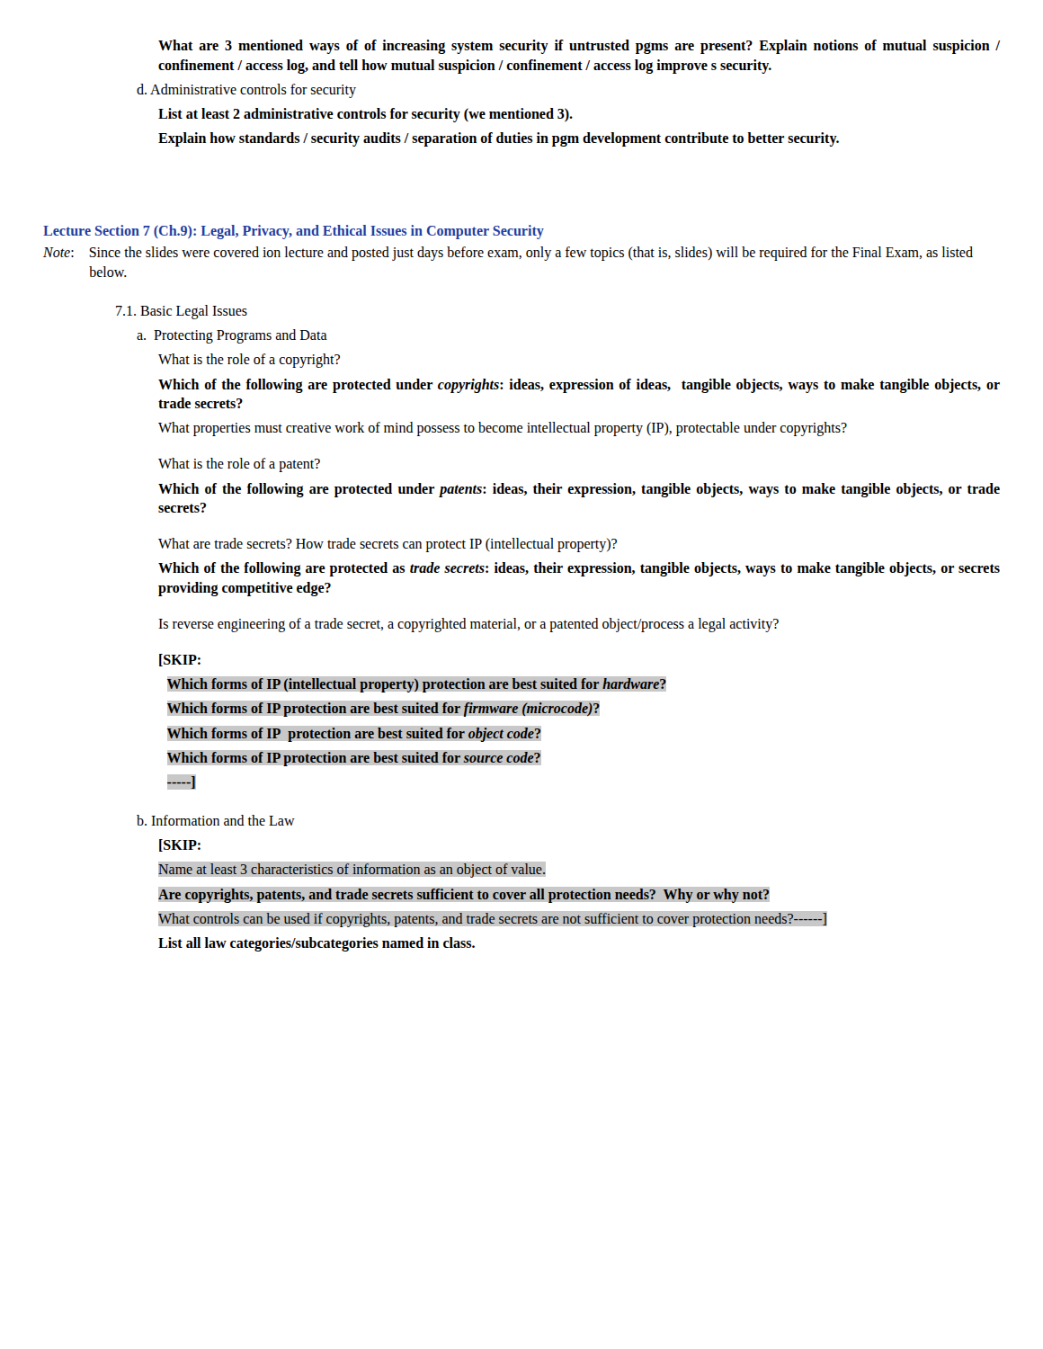What are 3 mentioned ways of of increasing system security if untrusted pgms are present? Explain notions of mutual suspicion / confinement / access log, and tell how mutual suspicion / confinement / access log improve s security.
d. Administrative controls for security
List at least 2 administrative controls for security (we mentioned 3).
Explain how standards / security audits / separation of duties in pgm development contribute to better security.
Lecture Section 7 (Ch.9): Legal, Privacy, and Ethical Issues in Computer Security
Note: Since the slides were covered ion lecture and posted just days before exam, only a few topics (that is, slides) will be required for the Final Exam, as listed below.
7.1. Basic Legal Issues
a. Protecting Programs and Data
What is the role of a copyright?
Which of the following are protected under copyrights: ideas, expression of ideas, tangible objects, ways to make tangible objects, or trade secrets?
What properties must creative work of mind possess to become intellectual property (IP), protectable under copyrights?
What is the role of a patent?
Which of the following are protected under patents: ideas, their expression, tangible objects, ways to make tangible objects, or trade secrets?
What are trade secrets? How trade secrets can protect IP (intellectual property)?
Which of the following are protected as trade secrets: ideas, their expression, tangible objects, ways to make tangible objects, or secrets providing competitive edge?
Is reverse engineering of a trade secret, a copyrighted material, or a patented object/process a legal activity?
[SKIP:
Which forms of IP (intellectual property) protection are best suited for hardware?
Which forms of IP protection are best suited for firmware (microcode)?
Which forms of IP protection are best suited for object code?
Which forms of IP protection are best suited for source code?
-----]
b. Information and the Law
[SKIP:
Name at least 3 characteristics of information as an object of value.
Are copyrights, patents, and trade secrets sufficient to cover all protection needs? Why or why not?
What controls can be used if copyrights, patents, and trade secrets are not sufficient to cover protection needs?------]
List all law categories/subcategories named in class.